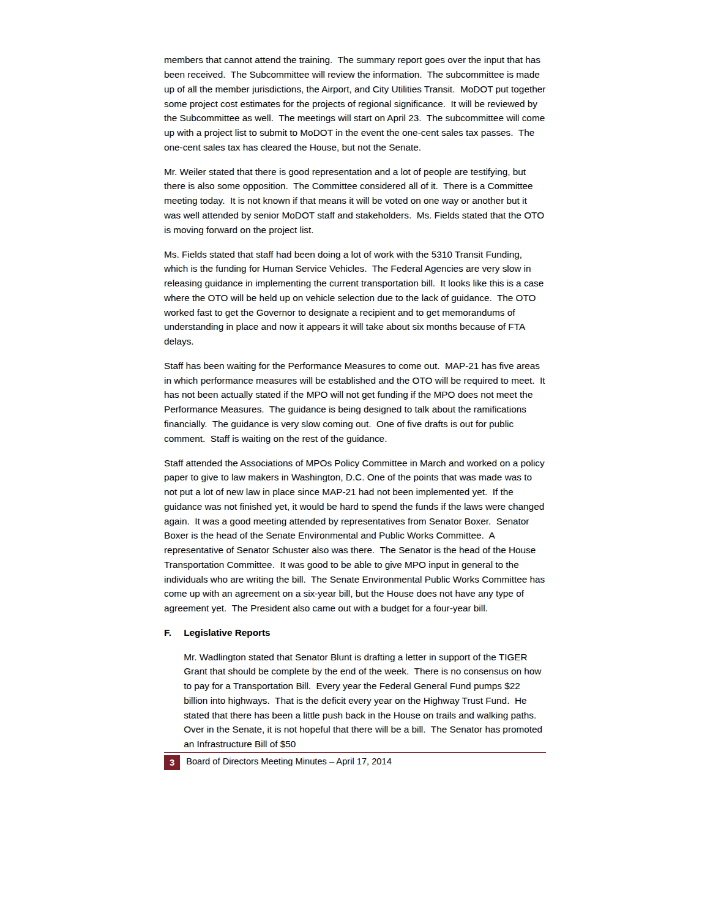members that cannot attend the training. The summary report goes over the input that has been received. The Subcommittee will review the information. The subcommittee is made up of all the member jurisdictions, the Airport, and City Utilities Transit. MoDOT put together some project cost estimates for the projects of regional significance. It will be reviewed by the Subcommittee as well. The meetings will start on April 23. The subcommittee will come up with a project list to submit to MoDOT in the event the one-cent sales tax passes. The one-cent sales tax has cleared the House, but not the Senate.
Mr. Weiler stated that there is good representation and a lot of people are testifying, but there is also some opposition. The Committee considered all of it. There is a Committee meeting today. It is not known if that means it will be voted on one way or another but it was well attended by senior MoDOT staff and stakeholders. Ms. Fields stated that the OTO is moving forward on the project list.
Ms. Fields stated that staff had been doing a lot of work with the 5310 Transit Funding, which is the funding for Human Service Vehicles. The Federal Agencies are very slow in releasing guidance in implementing the current transportation bill. It looks like this is a case where the OTO will be held up on vehicle selection due to the lack of guidance. The OTO worked fast to get the Governor to designate a recipient and to get memorandums of understanding in place and now it appears it will take about six months because of FTA delays.
Staff has been waiting for the Performance Measures to come out. MAP-21 has five areas in which performance measures will be established and the OTO will be required to meet. It has not been actually stated if the MPO will not get funding if the MPO does not meet the Performance Measures. The guidance is being designed to talk about the ramifications financially. The guidance is very slow coming out. One of five drafts is out for public comment. Staff is waiting on the rest of the guidance.
Staff attended the Associations of MPOs Policy Committee in March and worked on a policy paper to give to law makers in Washington, D.C. One of the points that was made was to not put a lot of new law in place since MAP-21 had not been implemented yet. If the guidance was not finished yet, it would be hard to spend the funds if the laws were changed again. It was a good meeting attended by representatives from Senator Boxer. Senator Boxer is the head of the Senate Environmental and Public Works Committee. A representative of Senator Schuster also was there. The Senator is the head of the House Transportation Committee. It was good to be able to give MPO input in general to the individuals who are writing the bill. The Senate Environmental Public Works Committee has come up with an agreement on a six-year bill, but the House does not have any type of agreement yet. The President also came out with a budget for a four-year bill.
F.
Legislative Reports
Mr. Wadlington stated that Senator Blunt is drafting a letter in support of the TIGER Grant that should be complete by the end of the week. There is no consensus on how to pay for a Transportation Bill. Every year the Federal General Fund pumps $22 billion into highways. That is the deficit every year on the Highway Trust Fund. He stated that there has been a little push back in the House on trails and walking paths. Over in the Senate, it is not hopeful that there will be a bill. The Senator has promoted an Infrastructure Bill of $50
3
Board of Directors Meeting Minutes – April 17, 2014